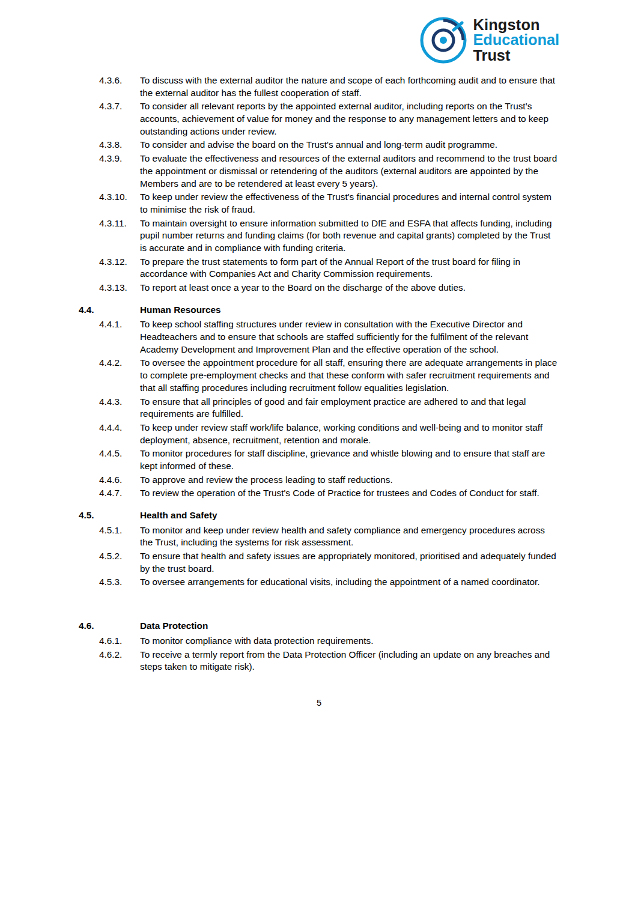Kingston
Educational
Trust
4.3.6.
To discuss with the external auditor the nature and scope of each forthcoming audit and to ensure that the external auditor has the fullest cooperation of staff.
4.3.7.
To consider all relevant reports by the appointed external auditor, including reports on the Trust’s accounts, achievement of value for money and the response to any management letters and to keep outstanding actions under review.
4.3.8.
To consider and advise the board on the Trust's annual and long-term audit programme.
4.3.9.
To evaluate the effectiveness and resources of the external auditors and recommend to the trust board the appointment or dismissal or retendering of the auditors (external auditors are appointed by the Members and are to be retendered at least every 5 years).
4.3.10.
To keep under review the effectiveness of the Trust's financial procedures and internal control system to minimise the risk of fraud.
4.3.11.
To maintain oversight to ensure information submitted to DfE and ESFA that affects funding, including pupil number returns and funding claims (for both revenue and capital grants) completed by the Trust is accurate and in compliance with funding criteria.
4.3.12.
To prepare the trust statements to form part of the Annual Report of the trust board for filing in accordance with Companies Act and Charity Commission requirements.
4.3.13.
To report at least once a year to the Board on the discharge of the above duties.
4.4. Human Resources
4.4.1.
To keep school staffing structures under review in consultation with the Executive Director and Headteachers and to ensure that schools are staffed sufficiently for the fulfilment of the relevant Academy Development and Improvement Plan and the effective operation of the school.
4.4.2.
To oversee the appointment procedure for all staff, ensuring there are adequate arrangements in place to complete pre-employment checks and that these conform with safer recruitment requirements and that all staffing procedures including recruitment follow equalities legislation.
4.4.3.
To ensure that all principles of good and fair employment practice are adhered to and that legal requirements are fulfilled.
4.4.4.
To keep under review staff work/life balance, working conditions and well-being and to monitor staff deployment, absence, recruitment, retention and morale.
4.4.5.
To monitor procedures for staff discipline, grievance and whistle blowing and to ensure that staff are kept informed of these.
4.4.6.
To approve and review the process leading to staff reductions.
4.4.7.
To review the operation of the Trust's Code of Practice for trustees and Codes of Conduct for staff.
4.5. Health and Safety
4.5.1.
To monitor and keep under review health and safety compliance and emergency procedures across the Trust, including the systems for risk assessment.
4.5.2.
To ensure that health and safety issues are appropriately monitored, prioritised and adequately funded by the trust board.
4.5.3.
To oversee arrangements for educational visits, including the appointment of a named coordinator.
4.6. Data Protection
4.6.1.
To monitor compliance with data protection requirements.
4.6.2.
To receive a termly report from the Data Protection Officer (including an update on any breaches and steps taken to mitigate risk).
5